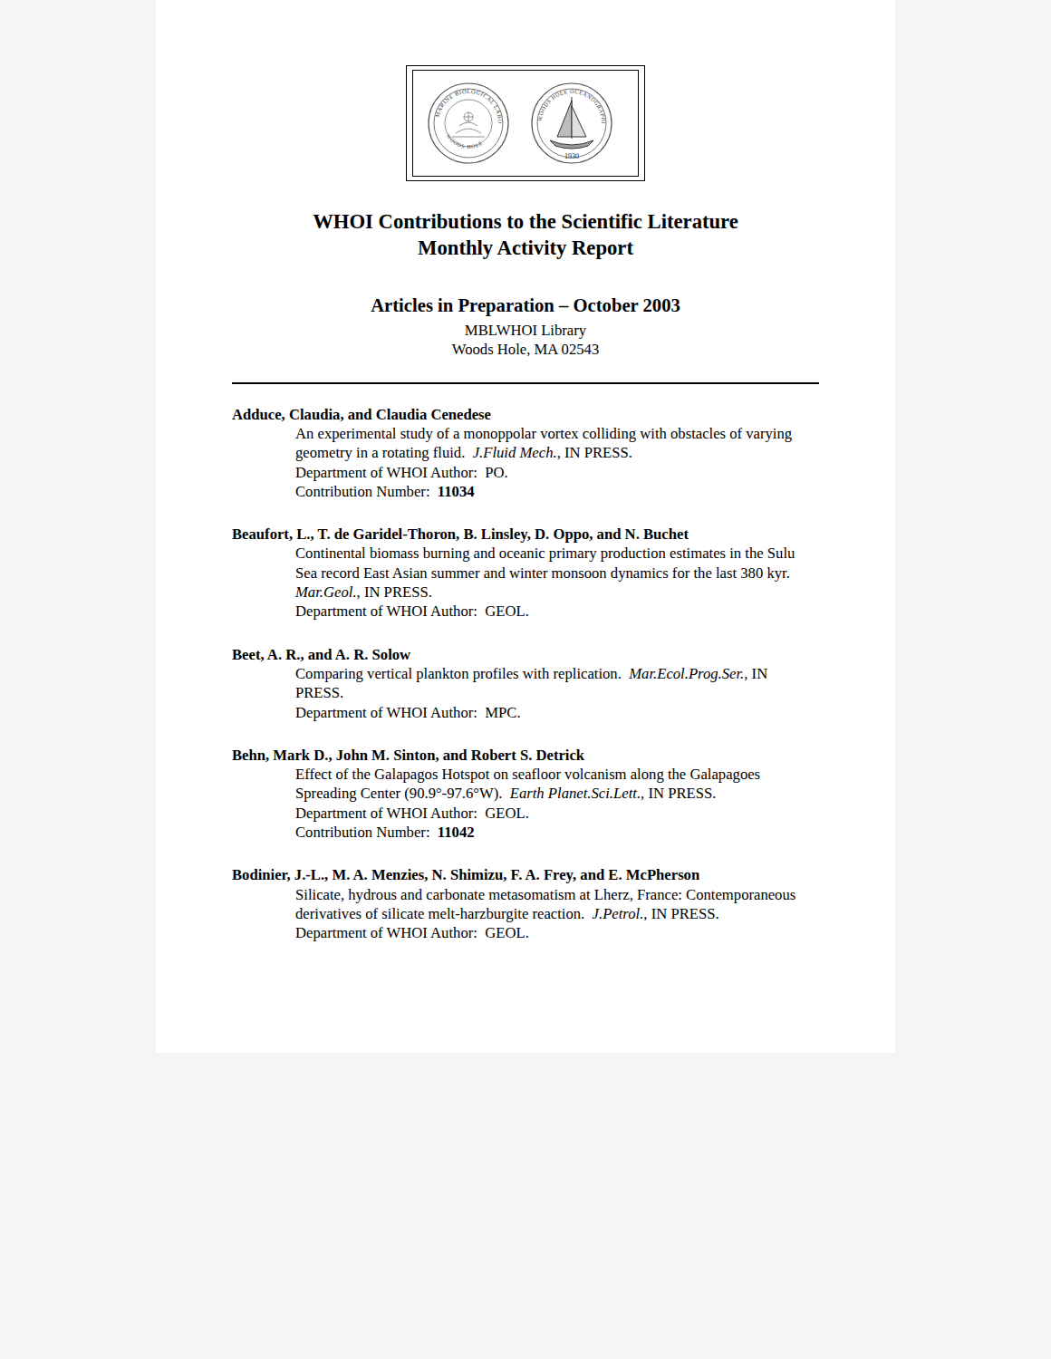MARINE BIOLOGICAL LABORATORY WOODS HOLE WOODS HOLE OCEANOGRAPHIC INSTITUTION 1930
WHOI Contributions to the Scientific LiteratureMonthly Activity Report
Articles in Preparation – October 2003
MBLWHOI Library
Woods Hole, MA 02543
Adduce, Claudia, and Claudia Cenedese
An experimental study of a monoppolar vortex colliding with obstacles of varying geometry in a rotating fluid. J.Fluid Mech., IN PRESS.
Department of WHOI Author: PO.
Contribution Number: 11034
Beaufort, L., T. de Garidel-Thoron, B. Linsley, D. Oppo, and N. Buchet
Continental biomass burning and oceanic primary production estimates in the Sulu Sea record East Asian summer and winter monsoon dynamics for the last 380 kyr. Mar.Geol., IN PRESS.
Department of WHOI Author: GEOL.
Beet, A. R., and A. R. Solow
Comparing vertical plankton profiles with replication. Mar.Ecol.Prog.Ser., IN PRESS.
Department of WHOI Author: MPC.
Behn, Mark D., John M. Sinton, and Robert S. Detrick
Effect of the Galapagos Hotspot on seafloor volcanism along the Galapagoes Spreading Center (90.9°-97.6°W). Earth Planet.Sci.Lett., IN PRESS.
Department of WHOI Author: GEOL.
Contribution Number: 11042
Bodinier, J.-L., M. A. Menzies, N. Shimizu, F. A. Frey, and E. McPherson
Silicate, hydrous and carbonate metasomatism at Lherz, France: Contemporaneous derivatives of silicate melt-harzburgite reaction. J.Petrol., IN PRESS.
Department of WHOI Author: GEOL.